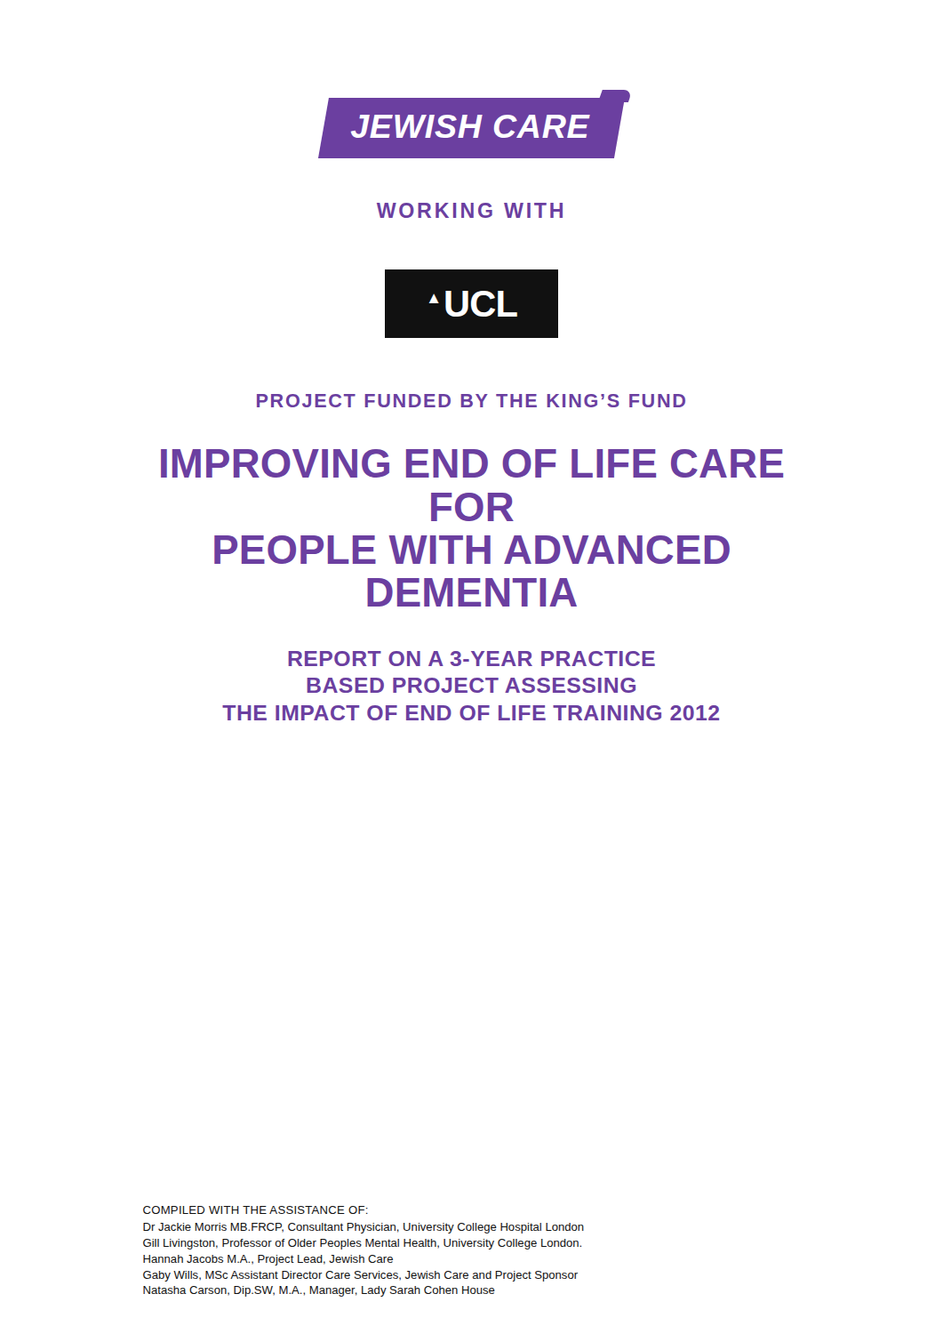JEWISH CARE
WORKING WITH
▲UCL
PROJECT FUNDED BY THE KING’S FUND
Improving End of Life Care for
People with Advanced Dementia
Report on a 3-year practice
based project assessing
the impact of end of life training 2012
COMPILED WITH THE ASSISTANCE OF:
Dr Jackie Morris MB.FRCP, Consultant Physician, University College Hospital London
Gill Livingston, Professor of Older Peoples Mental Health, University College London.
Hannah Jacobs M.A., Project Lead, Jewish Care
Gaby Wills, MSc Assistant Director Care Services, Jewish Care and Project Sponsor
Natasha Carson, Dip.SW, M.A., Manager, Lady Sarah Cohen House